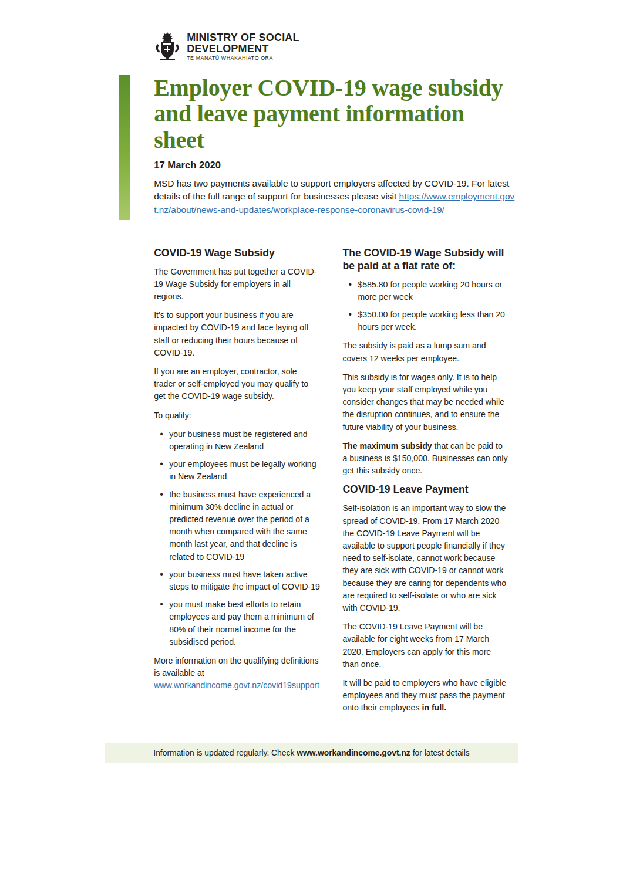MINISTRY OF SOCIAL
DEVELOPMENT
TE MANATŪ WHAKAHIATO ORA
Employer COVID-19 wage subsidy and leave payment information sheet
17 March 2020
MSD has two payments available to support employers affected by COVID-19. For latest details of the full range of support for businesses please visit https://www.employment.govt.nz/about/news-and-updates/workplace-response-coronavirus-covid-19/
COVID-19 Wage Subsidy
The Government has put together a COVID-19 Wage Subsidy for employers in all regions.
It's to support your business if you are impacted by COVID-19 and face laying off staff or reducing their hours because of COVID-19.
If you are an employer, contractor, sole trader or self-employed you may qualify to get the COVID-19 wage subsidy.
To qualify:
your business must be registered and operating in New Zealand
your employees must be legally working in New Zealand
the business must have experienced a minimum 30% decline in actual or predicted revenue over the period of a month when compared with the same month last year, and that decline is related to COVID-19
your business must have taken active steps to mitigate the impact of COVID-19
you must make best efforts to retain employees and pay them a minimum of 80% of their normal income for the subsidised period.
More information on the qualifying definitions is available at www.workandincome.govt.nz/covid19support
The COVID-19 Wage Subsidy will be paid at a flat rate of:
$585.80 for people working 20 hours or more per week
$350.00 for people working less than 20 hours per week.
The subsidy is paid as a lump sum and covers 12 weeks per employee.
This subsidy is for wages only. It is to help you keep your staff employed while you consider changes that may be needed while the disruption continues, and to ensure the future viability of your business.
The maximum subsidy that can be paid to a business is $150,000. Businesses can only get this subsidy once.
COVID-19 Leave Payment
Self-isolation is an important way to slow the spread of COVID-19. From 17 March 2020 the COVID-19 Leave Payment will be available to support people financially if they need to self-isolate, cannot work because they are sick with COVID-19 or cannot work because they are caring for dependents who are required to self-isolate or who are sick with COVID-19.
The COVID-19 Leave Payment will be available for eight weeks from 17 March 2020. Employers can apply for this more than once.
It will be paid to employers who have eligible employees and they must pass the payment onto their employees in full.
Information is updated regularly. Check www.workandincome.govt.nz for latest details